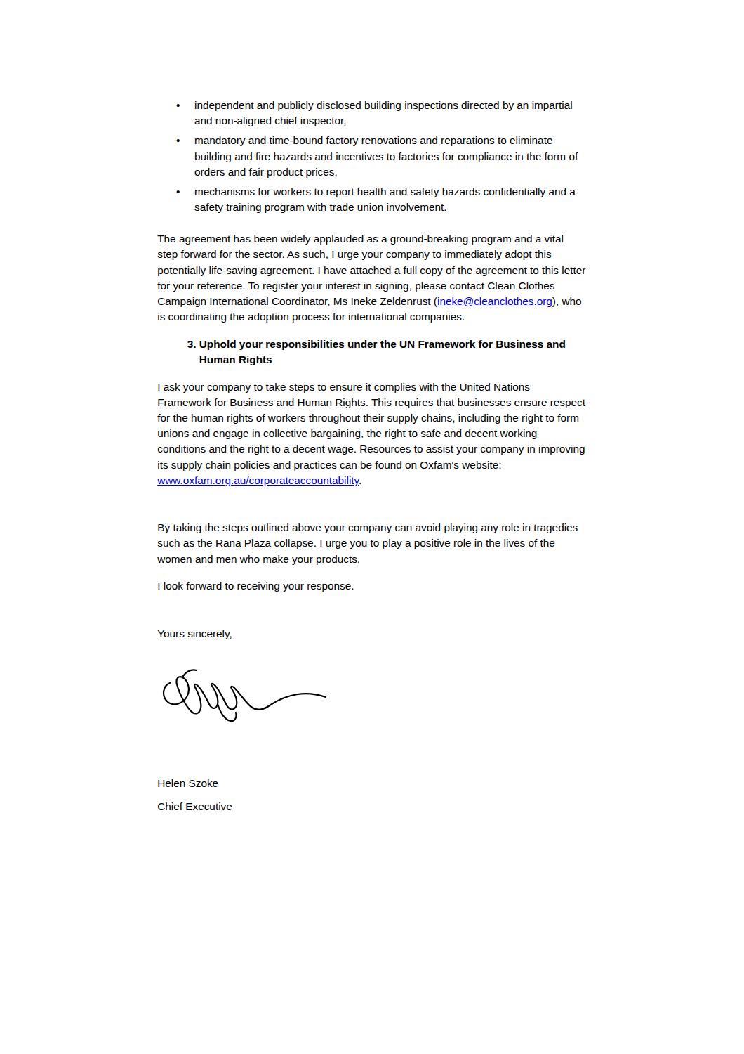independent and publicly disclosed building inspections directed by an impartial and non-aligned chief inspector,
mandatory and time-bound factory renovations and reparations to eliminate building and fire hazards and incentives to factories for compliance in the form of orders and fair product prices,
mechanisms for workers to report health and safety hazards confidentially and a safety training program with trade union involvement.
The agreement has been widely applauded as a ground-breaking program and a vital step forward for the sector. As such, I urge your company to immediately adopt this potentially life-saving agreement. I have attached a full copy of the agreement to this letter for your reference. To register your interest in signing, please contact Clean Clothes Campaign International Coordinator, Ms Ineke Zeldenrust (ineke@cleanclothes.org), who is coordinating the adoption process for international companies.
Uphold your responsibilities under the UN Framework for Business and Human Rights
I ask your company to take steps to ensure it complies with the United Nations Framework for Business and Human Rights. This requires that businesses ensure respect for the human rights of workers throughout their supply chains, including the right to form unions and engage in collective bargaining, the right to safe and decent working conditions and the right to a decent wage. Resources to assist your company in improving its supply chain policies and practices can be found on Oxfam's website: www.oxfam.org.au/corporateaccountability.
By taking the steps outlined above your company can avoid playing any role in tragedies such as the Rana Plaza collapse. I urge you to play a positive role in the lives of the women and men who make your products.
I look forward to receiving your response.
Yours sincerely,
Helen Szoke
Chief Executive